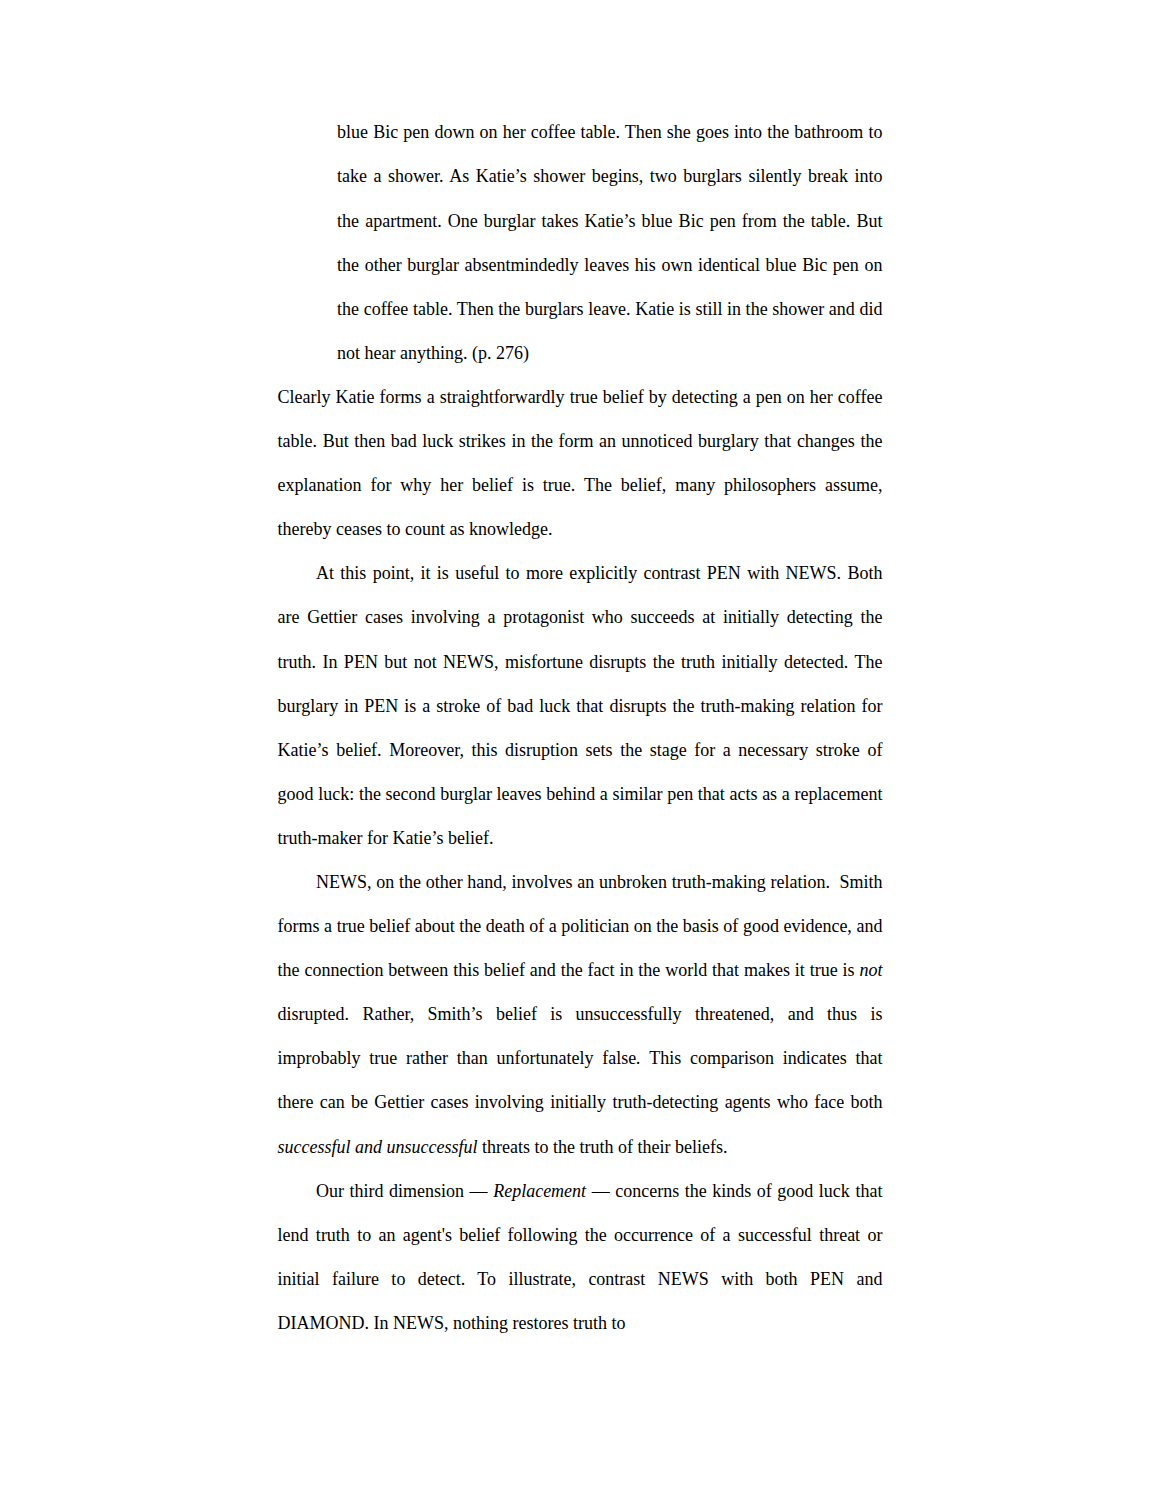blue Bic pen down on her coffee table. Then she goes into the bathroom to take a shower. As Katie’s shower begins, two burglars silently break into the apartment. One burglar takes Katie’s blue Bic pen from the table. But the other burglar absentmindedly leaves his own identical blue Bic pen on the coffee table. Then the burglars leave. Katie is still in the shower and did not hear anything. (p. 276)
Clearly Katie forms a straightforwardly true belief by detecting a pen on her coffee table. But then bad luck strikes in the form an unnoticed burglary that changes the explanation for why her belief is true. The belief, many philosophers assume, thereby ceases to count as knowledge.
At this point, it is useful to more explicitly contrast PEN with NEWS. Both are Gettier cases involving a protagonist who succeeds at initially detecting the truth. In PEN but not NEWS, misfortune disrupts the truth initially detected. The burglary in PEN is a stroke of bad luck that disrupts the truth-making relation for Katie’s belief. Moreover, this disruption sets the stage for a necessary stroke of good luck: the second burglar leaves behind a similar pen that acts as a replacement truth-maker for Katie’s belief.
NEWS, on the other hand, involves an unbroken truth-making relation. Smith forms a true belief about the death of a politician on the basis of good evidence, and the connection between this belief and the fact in the world that makes it true is not disrupted. Rather, Smith’s belief is unsuccessfully threatened, and thus is improbably true rather than unfortunately false. This comparison indicates that there can be Gettier cases involving initially truth-detecting agents who face both successful and unsuccessful threats to the truth of their beliefs.
Our third dimension — Replacement — concerns the kinds of good luck that lend truth to an agent's belief following the occurrence of a successful threat or initial failure to detect. To illustrate, contrast NEWS with both PEN and DIAMOND. In NEWS, nothing restores truth to